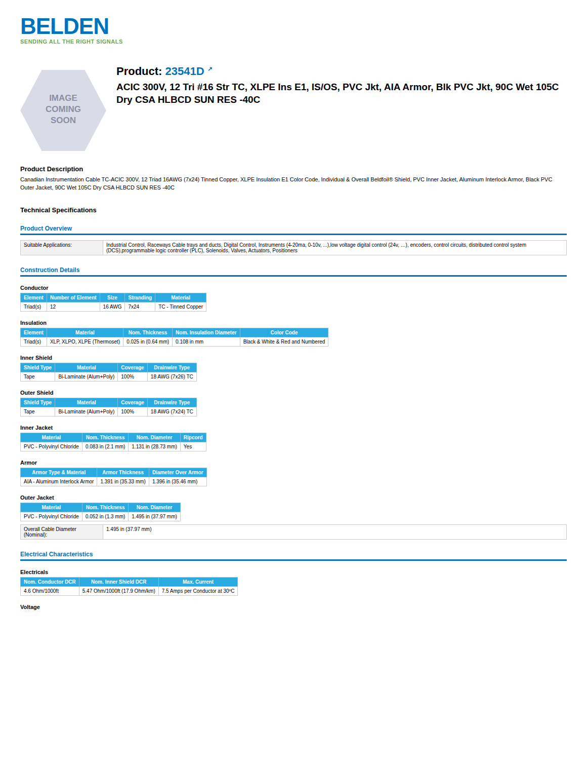BELDEN
SENDING ALL THE RIGHT SIGNALS
IMAGE
COMING
SOON
Product: 23541D ↗
ACIC 300V, 12 Tri #16 Str TC, XLPE Ins E1, IS/OS, PVC Jkt, AIA Armor, Blk PVC Jkt, 90C Wet 105C Dry CSA HLBCD SUN RES -40C
Product Description
Canadian Instrumentation Cable TC-ACIC 300V, 12 Triad 16AWG (7x24) Tinned Copper, XLPE Insulation E1 Color Code, Individual & Overall Beldfoil® Shield, PVC Inner Jacket, Aluminum Interlock Armor, Black PVC Outer Jacket, 90C Wet 105C Dry CSA HLBCD SUN RES -40C
Technical Specifications
Product Overview
| Suitable Applications: | Industrial Control, Raceways Cable trays and ducts, Digital Control, Instruments (4-20ma, 0-10v, ...),low voltage digital control (24v, …), encoders, control circuits, distributed control system (DCS),programmable logic controller (PLC), Solenoids, Valves, Actuators, Positioners |
Construction Details
Conductor
| Element | Number of Element | Size | Stranding | Material |
| --- | --- | --- | --- | --- |
| Triad(s) | 12 | 16 AWG | 7x24 | TC - Tinned Copper |
Insulation
| Element | Material | Nom. Thickness | Nom. Insulation Diameter | Color Code |
| --- | --- | --- | --- | --- |
| Triad(s) | XLP, XLPO, XLPE (Thermoset) | 0.025 in (0.64 mm) | 0.108 in mm | Black & White & Red and Numbered |
Inner Shield
| Shield Type | Material | Coverage | Drainwire Type |
| --- | --- | --- | --- |
| Tape | Bi-Laminate (Alum+Poly) | 100% | 18 AWG (7x26) TC |
Outer Shield
| Shield Type | Material | Coverage | Drainwire Type |
| --- | --- | --- | --- |
| Tape | Bi-Laminate (Alum+Poly) | 100% | 18 AWG (7x24) TC |
Inner Jacket
| Material | Nom. Thickness | Nom. Diameter | Ripcord |
| --- | --- | --- | --- |
| PVC - Polyvinyl Chloride | 0.083 in (2.1 mm) | 1.131 in (28.73 mm) | Yes |
Armor
| Armor Type & Material | Armor Thickness | Diameter Over Armor |
| --- | --- | --- |
| AIA - Aluminum Interlock Armor | 1.391 in (35.33 mm) | 1.396 in (35.46 mm) |
Outer Jacket
| Material | Nom. Thickness | Nom. Diameter |
| --- | --- | --- |
| PVC - Polyvinyl Chloride | 0.052 in (1.3 mm) | 1.495 in (37.97 mm) |
| Overall Cable Diameter (Nominal): | 1.495 in (37.97 mm) |
Electrical Characteristics
Electricals
| Nom. Conductor DCR | Nom. Inner Shield DCR | Max. Current |
| --- | --- | --- |
| 4.6 Ohm/1000ft | 5.47 Ohm/1000ft (17.9 Ohm/km) | 7.5 Amps per Conductor at 30ºC |
Voltage